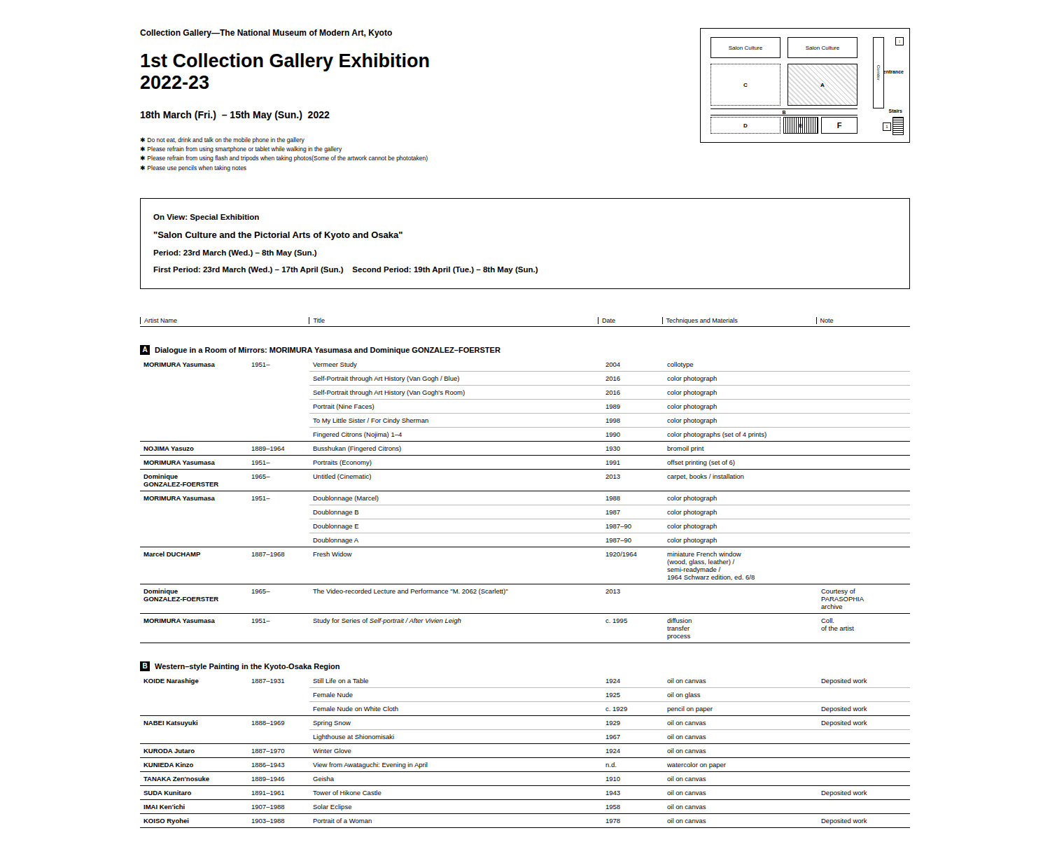Collection Gallery—The National Museum of Modern Art, Kyoto
1st Collection Gallery Exhibition
2022-23
18th March (Fri.) – 15th May (Sun.) 2022
✱ Do not eat, drink and talk on the mobile phone in the gallery
✱ Please refrain from using smartphone or tablet while walking in the gallery
✱ Please refrain from using flash and tripods when taking photos(Some of the artwork cannot be phototaken)
✱ Please use pencils when taking notes
Salon Culture
Salon Culture
C
A
B
D
E
F
Corridor
↕
entrance
Stairs
1
On View: Special Exhibition
"Salon Culture and the Pictorial Arts of Kyoto and Osaka"
Period: 23rd March (Wed.) – 8th May (Sun.)
First Period: 23rd March (Wed.) – 17th April (Sun.) Second Period: 19th April (Tue.) – 8th May (Sun.)
Artist Name Title Date Techniques and Materials Note
ADialogue in a Room of Mirrors: MORIMURA Yasumasa and Dominique GONZALEZ–FOERSTER
| MORIMURA Yasumasa | 1951– | Vermeer Study | 2004 | collotype | |
| Self-Portrait through Art History (Van Gogh / Blue) | 2016 | color photograph | |
| Self-Portrait through Art History (Van Gogh's Room) | 2016 | color photograph | |
| Portrait (Nine Faces) | 1989 | color photograph | |
| To My Little Sister / For Cindy Sherman | 1998 | color photograph | |
| Fingered Citrons (Nojima) 1–4 | 1990 | color photographs (set of 4 prints) | |
| NOJIMA Yasuzo | 1889–1964 | Busshukan (Fingered Citrons) | 1930 | bromoil print | |
| MORIMURA Yasumasa | 1951– | Portraits (Economy) | 1991 | offset printing (set of 6) | |
| Dominique GONZALEZ-FOERSTER | 1965– | Untitled (Cinematic) | 2013 | carpet, books / installation | |
| MORIMURA Yasumasa | 1951– | Doublonnage (Marcel) | 1988 | color photograph | |
| Doublonnage B | 1987 | color photograph | |
| Doublonnage E | 1987–90 | color photograph | |
| Doublonnage A | 1987–90 | color photograph | |
| Marcel DUCHAMP | 1887–1968 | Fresh Widow | 1920/1964 | miniature French window (wood, glass, leather) / semi-readymade / 1964 Schwarz edition, ed. 6/8 | |
| Dominique GONZALEZ-FOERSTER | 1965– | The Video-recorded Lecture and Performance "M. 2062 (Scarlett)" | 2013 | | Courtesy of PARASOPHIA archive |
| MORIMURA Yasumasa | 1951– | Study for Series of Self-portrait / After Vivien Leigh | c. 1995 | diffusion transfer process | Coll. of the artist |
BWestern–style Painting in the Kyoto-Osaka Region
| KOIDE Narashige | 1887–1931 | Still Life on a Table | 1924 | oil on canvas | Deposited work |
| Female Nude | 1925 | oil on glass | |
| Female Nude on White Cloth | c. 1929 | pencil on paper | Deposited work |
| NABEI Katsuyuki | 1888–1969 | Spring Snow | 1929 | oil on canvas | Deposited work |
| Lighthouse at Shionomisaki | 1967 | oil on canvas | |
| KURODA Jutaro | 1887–1970 | Winter Glove | 1924 | oil on canvas | |
| KUNIEDA Kinzo | 1886–1943 | View from Awataguchi: Evening in April | n.d. | watercolor on paper | |
| TANAKA Zen'nosuke | 1889–1946 | Geisha | 1910 | oil on canvas | |
| SUDA Kunitaro | 1891–1961 | Tower of Hikone Castle | 1943 | oil on canvas | Deposited work |
| IMAI Ken'ichi | 1907–1988 | Solar Eclipse | 1958 | oil on canvas | |
| KOISO Ryohei | 1903–1988 | Portrait of a Woman | 1978 | oil on canvas | Deposited work |